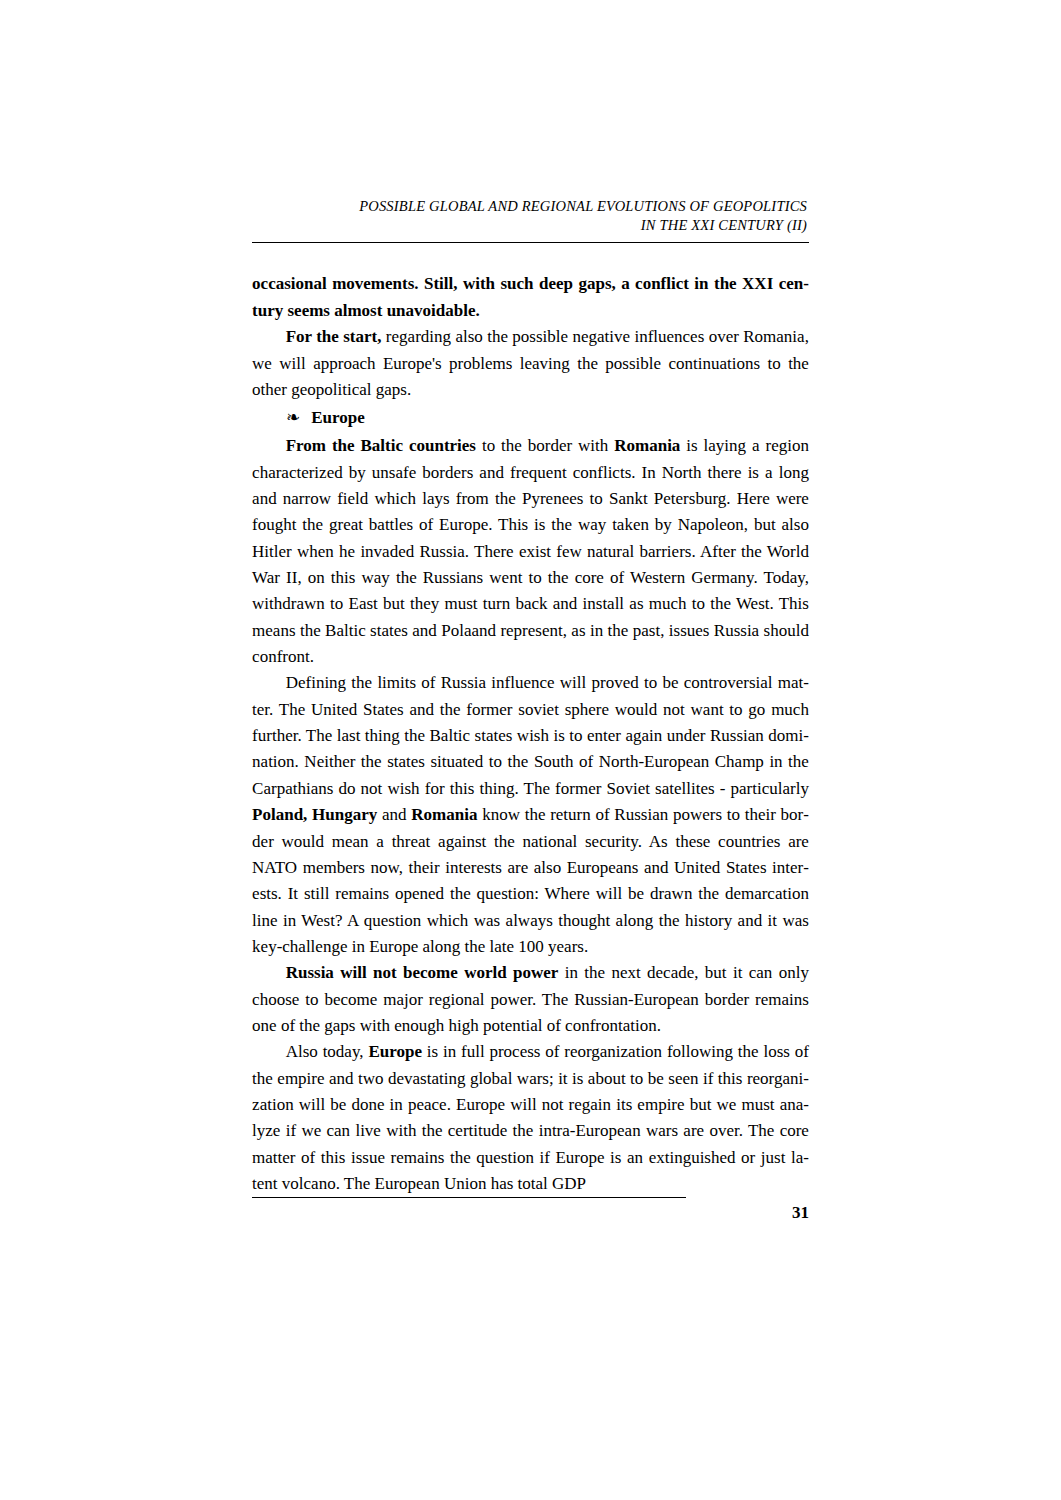POSSIBLE GLOBAL AND REGIONAL EVOLUTIONS OF GEOPOLITICS IN THE XXI CENTURY (II)
occasional movements. Still, with such deep gaps, a conflict in the XXI century seems almost unavoidable.
For the start, regarding also the possible negative influences over Romania, we will approach Europe's problems leaving the possible continuations to the other geopolitical gaps.
❧Europe
From the Baltic countries to the border with Romania is laying a region characterized by unsafe borders and frequent conflicts. In North there is a long and narrow field which lays from the Pyrenees to Sankt Petersburg. Here were fought the great battles of Europe. This is the way taken by Napoleon, but also Hitler when he invaded Russia. There exist few natural barriers. After the World War II, on this way the Russians went to the core of Western Germany. Today, withdrawn to East but they must turn back and install as much to the West. This means the Baltic states and Polaand represent, as in the past, issues Russia should confront.
Defining the limits of Russia influence will proved to be controversial matter. The United States and the former soviet sphere would not want to go much further. The last thing the Baltic states wish is to enter again under Russian domination. Neither the states situated to the South of North-European Champ in the Carpathians do not wish for this thing. The former Soviet satellites - particularly Poland, Hungary and Romania know the return of Russian powers to their border would mean a threat against the national security. As these countries are NATO members now, their interests are also Europeans and United States interests. It still remains opened the question: Where will be drawn the demarcation line in West? A question which was always thought along the history and it was key-challenge in Europe along the late 100 years.
Russia will not become world power in the next decade, but it can only choose to become major regional power. The Russian-European border remains one of the gaps with enough high potential of confrontation.
Also today, Europe is in full process of reorganization following the loss of the empire and two devastating global wars; it is about to be seen if this reorganization will be done in peace. Europe will not regain its empire but we must analyze if we can live with the certitude the intra-European wars are over. The core matter of this issue remains the question if Europe is an extinguished or just latent volcano. The European Union has total GDP
31